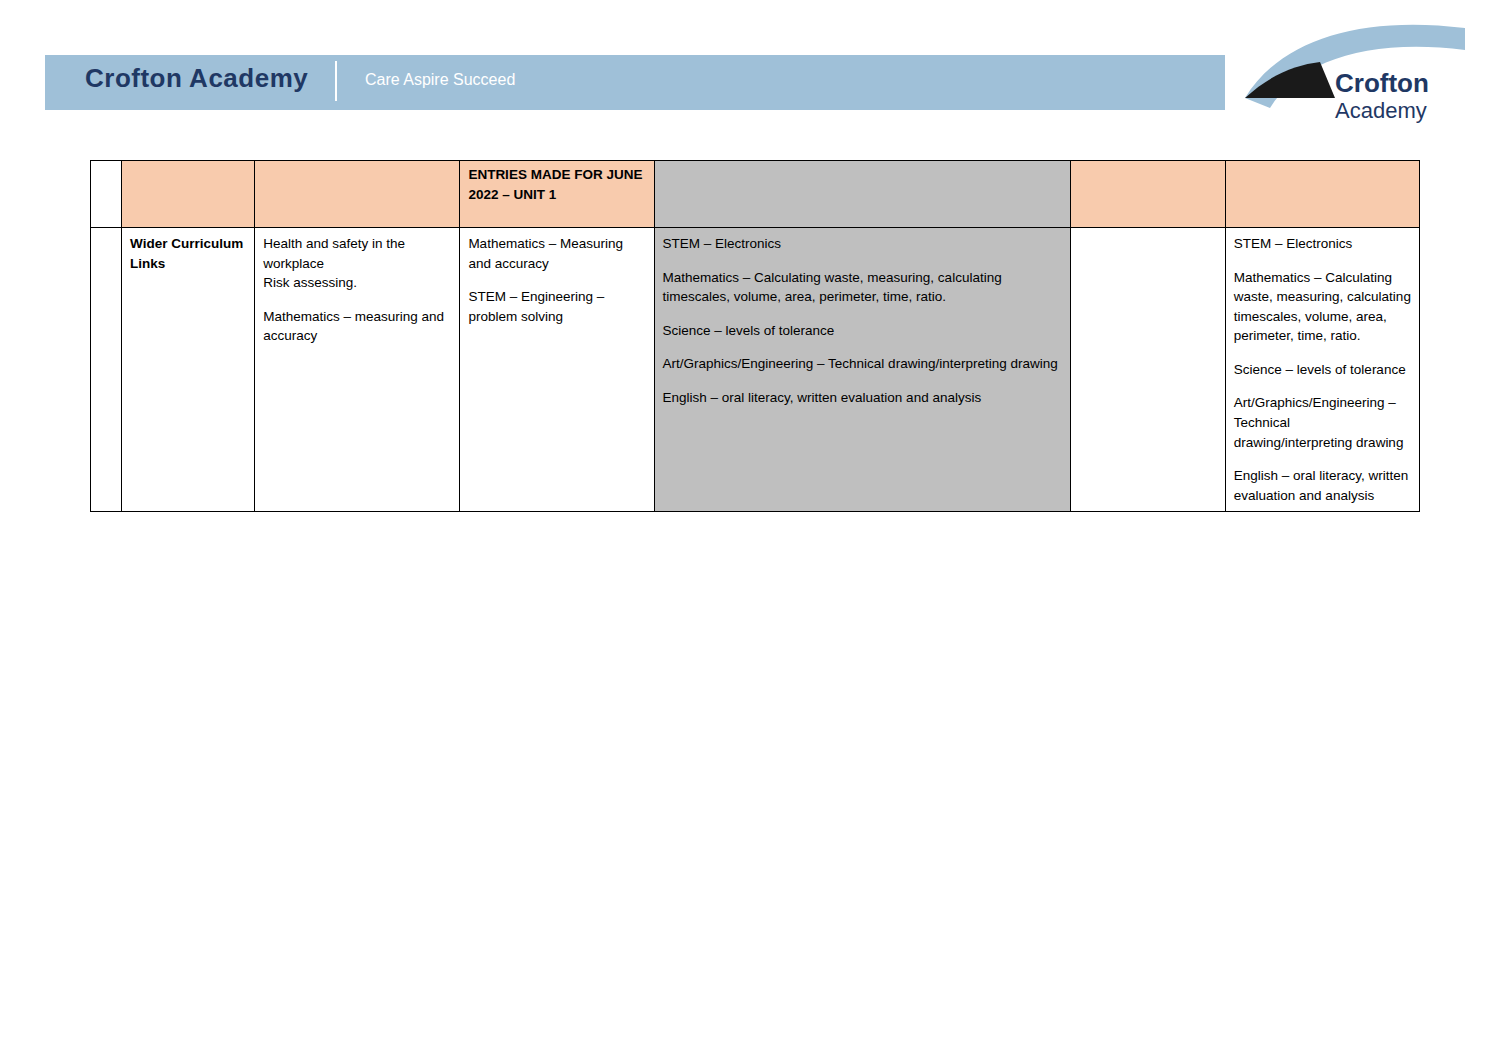Crofton Academy Care Aspire Succeed
Crofton Academy
| | | | ENTRIES MADE FOR JUNE 2022 – UNIT 1 | | | |
| | Wider Curriculum Links | Health and safety in the workplace Risk assessing. Mathematics – measuring and accuracy | Mathematics – Measuring and accuracy STEM – Engineering – problem solving | STEM – Electronics Mathematics – Calculating waste, measuring, calculating timescales, volume, area, perimeter, time, ratio. Science – levels of tolerance Art/Graphics/Engineering – Technical drawing/interpreting drawing English – oral literacy, written evaluation and analysis | | STEM – Electronics Mathematics – Calculating waste, measuring, calculating timescales, volume, area, perimeter, time, ratio. Science – levels of tolerance Art/Graphics/Engineering – Technical drawing/interpreting drawing English – oral literacy, written evaluation and analysis |